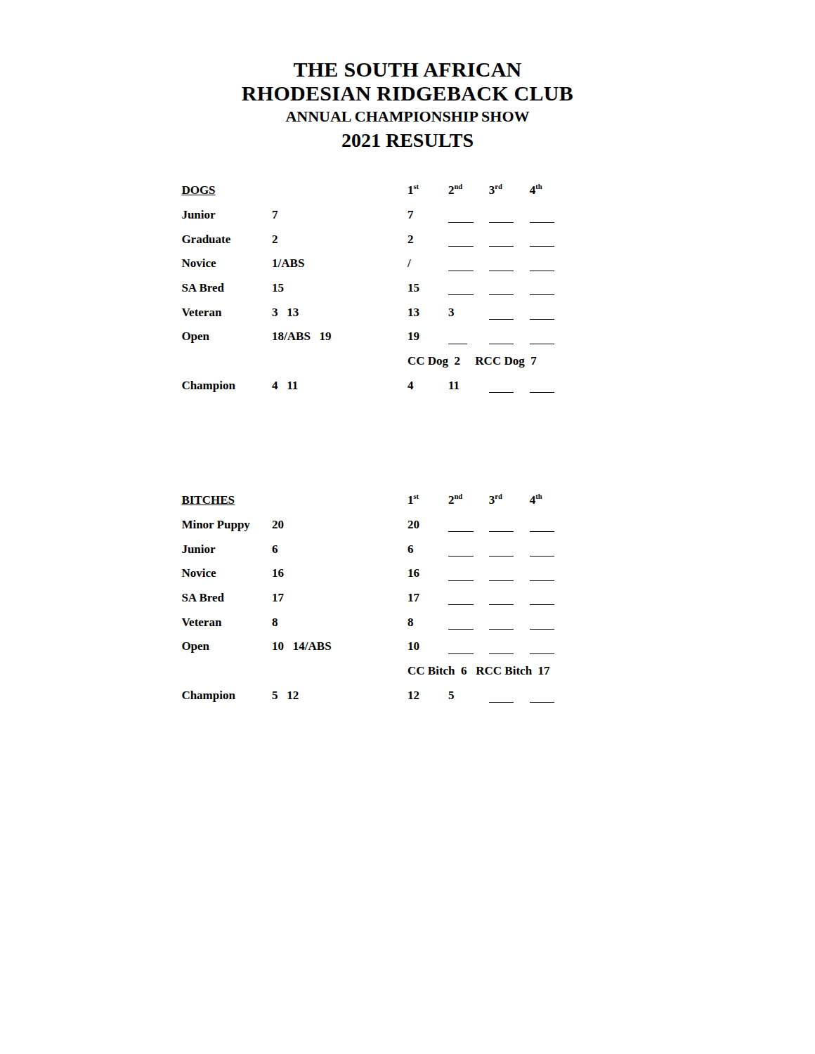THE SOUTH AFRICAN
RHODESIAN RIDGEBACK CLUB
ANNUAL CHAMPIONSHIP SHOW
2021 RESULTS
| DOGS | | 1 st | 2 nd | 3 rd | 4 th | |
| Junior | 7 | 7 | | | | |
| Graduate | 2 | 2 | | | | |
| Novice | 1/ABS | / | | | | |
| SA Bred | 15 | 15 | | | | |
| Veteran | 3 13 | 13 | 3 | | | |
| Open | 18/ABS 19 | 19 | | | | |
| | | CC Dog 2 RCC Dog 7 | |
| Champion | 4 11 | 4 | 11 | | | |
| BITCHES | | 1 st | 2 nd | 3 rd | 4 th | |
| Minor Puppy | 20 | 20 | | | | |
| Junior | 6 | 6 | | | | |
| Novice | 16 | 16 | | | | |
| SA Bred | 17 | 17 | | | | |
| Veteran | 8 | 8 | | | | |
| Open | 10 14/ABS | 10 | | | | |
| | | CC Bitch 6 RCC Bitch 17 | |
| Champion | 5 12 | 12 | 5 | | | |